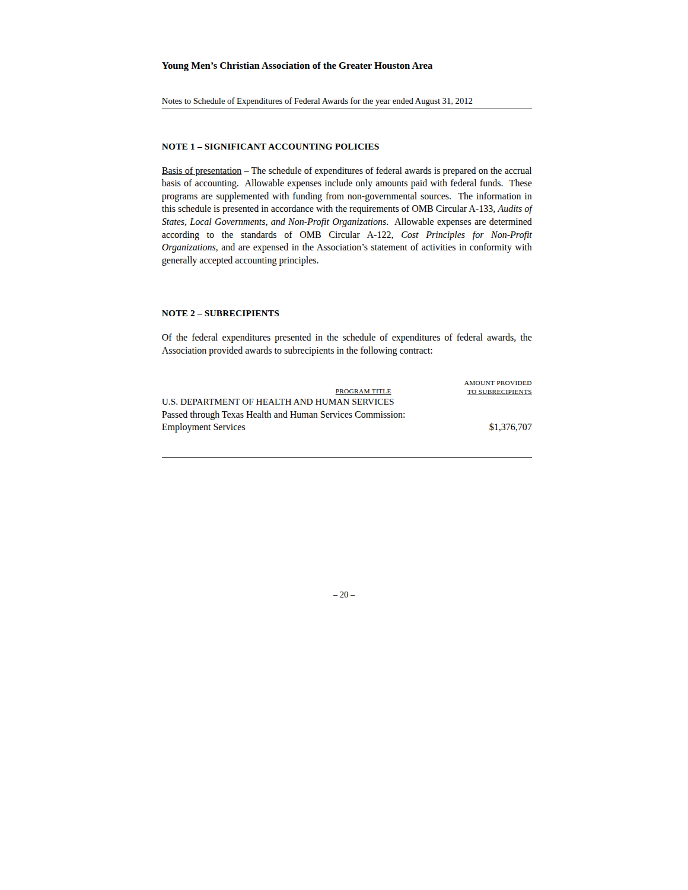Young Men’s Christian Association of the Greater Houston Area
Notes to Schedule of Expenditures of Federal Awards for the year ended August 31, 2012
NOTE 1 – SIGNIFICANT ACCOUNTING POLICIES
Basis of presentation – The schedule of expenditures of federal awards is prepared on the accrual basis of accounting. Allowable expenses include only amounts paid with federal funds. These programs are supplemented with funding from non-governmental sources. The information in this schedule is presented in accordance with the requirements of OMB Circular A-133, Audits of States, Local Governments, and Non-Profit Organizations. Allowable expenses are determined according to the standards of OMB Circular A-122, Cost Principles for Non-Profit Organizations, and are expensed in the Association’s statement of activities in conformity with generally accepted accounting principles.
NOTE 2 – SUBRECIPIENTS
Of the federal expenditures presented in the schedule of expenditures of federal awards, the Association provided awards to subrecipients in the following contract:
| | AMOUNT PROVIDED |
| PROGRAM TITLE | TO SUBRECIPIENTS |
| U.S. DEPARTMENT OF HEALTH AND HUMAN SERVICES |
| Passed through Texas Health and Human Services Commission: |
| Employment Services | $1,376,707 |
– 20 –